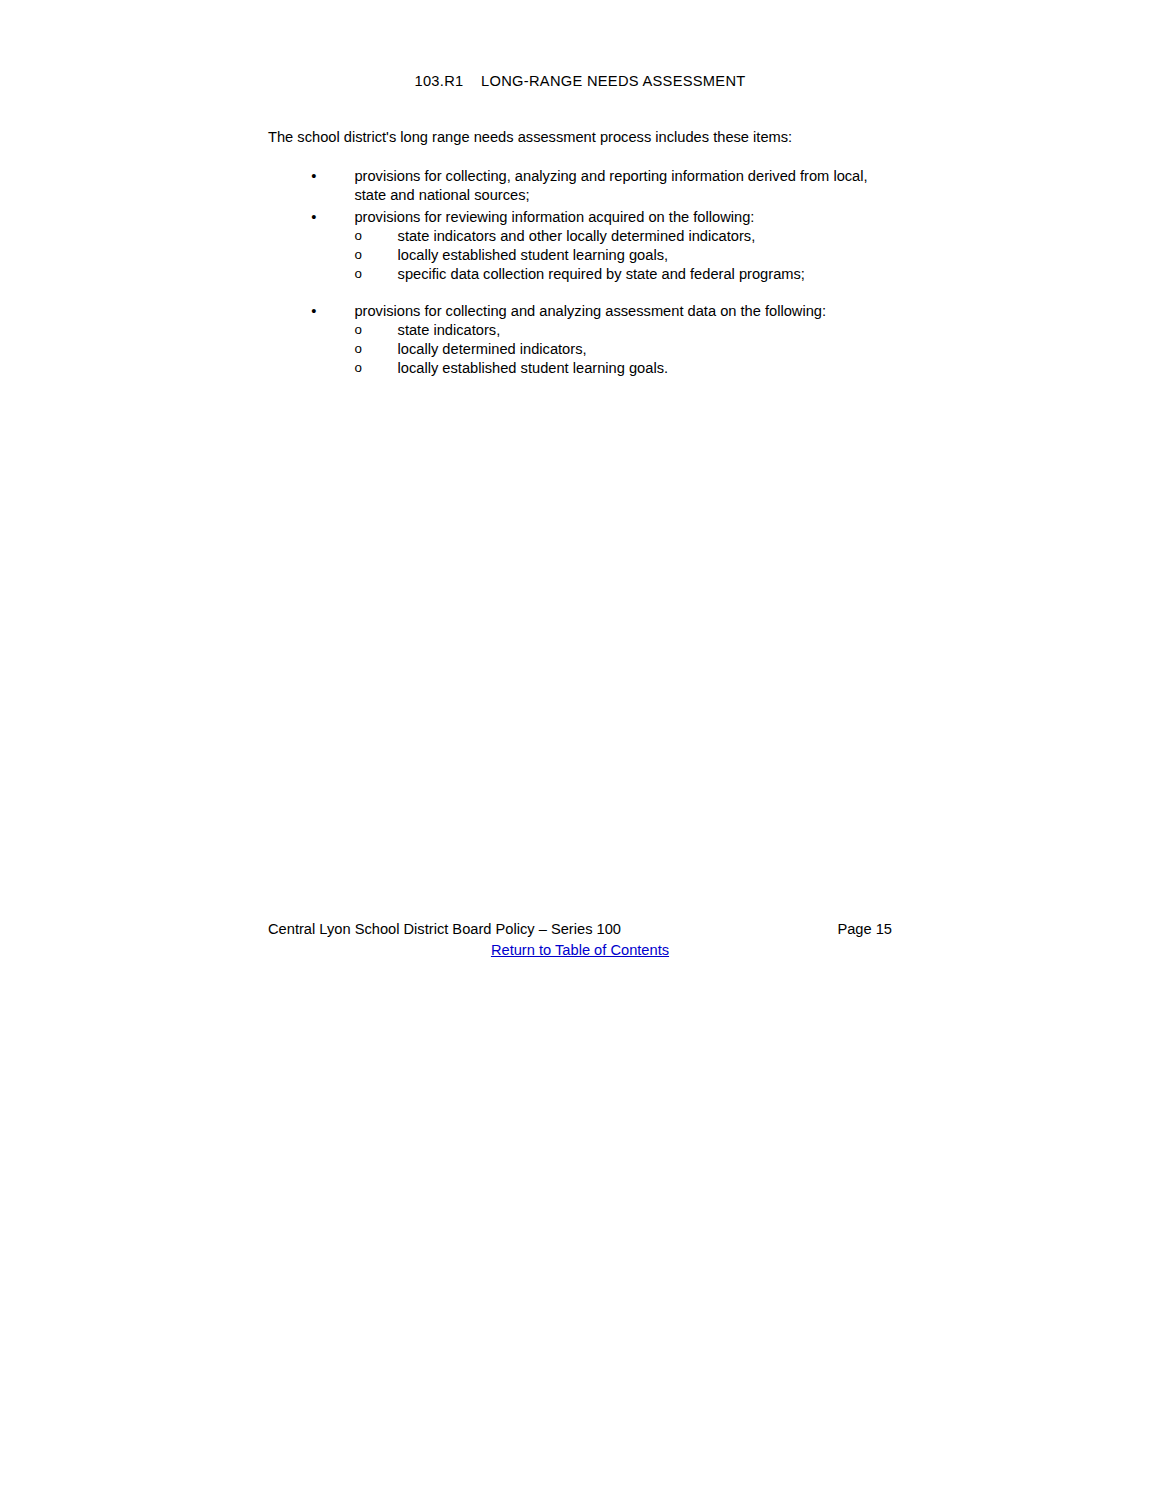103.R1 LONG-RANGE NEEDS ASSESSMENT
The school district's long range needs assessment process includes these items:
•provisions for collecting, analyzing and reporting information derived from local, state and national sources;
•provisions for reviewing information acquired on the following:
ostate indicators and other locally determined indicators,
olocally established student learning goals,
ospecific data collection required by state and federal programs;
•provisions for collecting and analyzing assessment data on the following:
ostate indicators,
olocally determined indicators,
olocally established student learning goals.
Central Lyon School District Board Policy – Series 100 Page 15
Return to Table of Contents